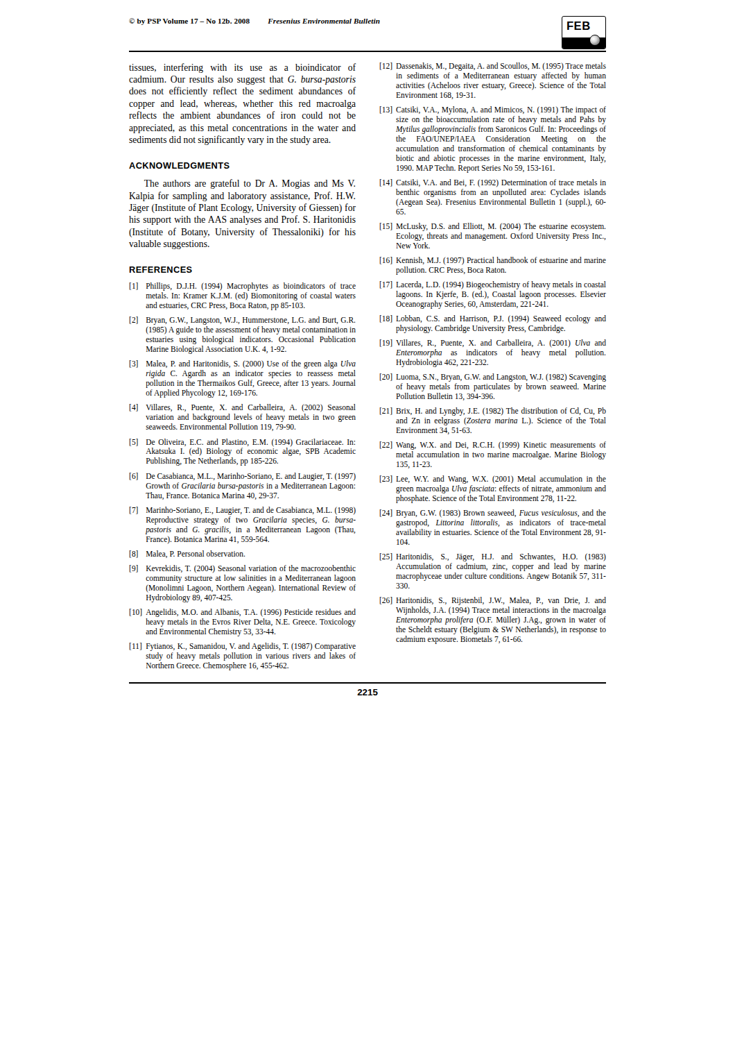© by PSP Volume 17 – No 12b. 2008 Fresenius Environmental Bulletin
FEB
tissues, interfering with its use as a bioindicator of cadmium. Our results also suggest that G. bursa-pastoris does not efficiently reflect the sediment abundances of copper and lead, whereas, whether this red macroalga reflects the ambient abundances of iron could not be appreciated, as this metal concentrations in the water and sediments did not significantly vary in the study area.
ACKNOWLEDGMENTS
The authors are grateful to Dr A. Mogias and Ms V. Kalpia for sampling and laboratory assistance, Prof. H.W. Jäger (Institute of Plant Ecology, University of Giessen) for his support with the AAS analyses and Prof. S. Haritonidis (Institute of Botany, University of Thessaloniki) for his valuable suggestions.
REFERENCES
Phillips, D.J.H. (1994) Macrophytes as bioindicators of trace metals. In: Kramer K.J.M. (ed) Biomonitoring of coastal waters and estuaries, CRC Press, Boca Raton, pp 85-103.
Bryan, G.W., Langston, W.J., Hummerstone, L.G. and Burt, G.R. (1985) A guide to the assessment of heavy metal contamination in estuaries using biological indicators. Occasional Publication Marine Biological Association U.K. 4, 1-92.
Malea, P. and Haritonidis, S. (2000) Use of the green alga Ulva rigida C. Agardh as an indicator species to reassess metal pollution in the Thermaikos Gulf, Greece, after 13 years. Journal of Applied Phycology 12, 169-176.
Villares, R., Puente, X. and Carballeira, A. (2002) Seasonal variation and background levels of heavy metals in two green seaweeds. Environmental Pollution 119, 79-90.
De Oliveira, E.C. and Plastino, E.M. (1994) Gracilariaceae. In: Akatsuka I. (ed) Biology of economic algae, SPB Academic Publishing, The Netherlands, pp 185-226.
De Casabianca, M.L., Marinho-Soriano, E. and Laugier, T. (1997) Growth of Gracilaria bursa-pastoris in a Mediterranean Lagoon: Thau, France. Botanica Marina 40, 29-37.
Marinho-Soriano, E., Laugier, T. and de Casabianca, M.L. (1998) Reproductive strategy of two Gracilaria species, G. bursa-pastoris and G. gracilis, in a Mediterranean Lagoon (Thau, France). Botanica Marina 41, 559-564.
Malea, P. Personal observation.
Kevrekidis, T. (2004) Seasonal variation of the macrozoobenthic community structure at low salinities in a Mediterranean lagoon (Monolimni Lagoon, Northern Aegean). International Review of Hydrobiology 89, 407-425.
Angelidis, M.O. and Albanis, T.A. (1996) Pesticide residues and heavy metals in the Evros River Delta, N.E. Greece. Toxicology and Environmental Chemistry 53, 33-44.
Fytianos, K., Samanidou, V. and Agelidis, T. (1987) Comparative study of heavy metals pollution in various rivers and lakes of Northern Greece. Chemosphere 16, 455-462.
Dassenakis, M., Degaita, A. and Scoullos, M. (1995) Trace metals in sediments of a Mediterranean estuary affected by human activities (Acheloos river estuary, Greece). Science of the Total Environment 168, 19-31.
Catsiki, V.A., Mylona, A. and Mimicos, N. (1991) The impact of size on the bioaccumulation rate of heavy metals and Pahs by Mytilus galloprovincialis from Saronicos Gulf. In: Proceedings of the FAO/UNEP/IAEA Consideration Meeting on the accumulation and transformation of chemical contaminants by biotic and abiotic processes in the marine environment, Italy, 1990. MAP Techn. Report Series No 59, 153-161.
Catsiki, V.A. and Bei, F. (1992) Determination of trace metals in benthic organisms from an unpolluted area: Cyclades islands (Aegean Sea). Fresenius Environmental Bulletin 1 (suppl.), 60-65.
McLusky, D.S. and Elliott, M. (2004) The estuarine ecosystem. Ecology, threats and management. Oxford University Press Inc., New York.
Kennish, M.J. (1997) Practical handbook of estuarine and marine pollution. CRC Press, Boca Raton.
Lacerda, L.D. (1994) Biogeochemistry of heavy metals in coastal lagoons. In Kjerfe, B. (ed.), Coastal lagoon processes. Elsevier Oceanography Series, 60, Amsterdam, 221-241.
Lobban, C.S. and Harrison, P.J. (1994) Seaweed ecology and physiology. Cambridge University Press, Cambridge.
Villares, R., Puente, X. and Carballeira, A. (2001) Ulva and Enteromorpha as indicators of heavy metal pollution. Hydrobiologia 462, 221-232.
Luoma, S.N., Bryan, G.W. and Langston, W.J. (1982) Scavenging of heavy metals from particulates by brown seaweed. Marine Pollution Bulletin 13, 394-396.
Brix, H. and Lyngby, J.E. (1982) The distribution of Cd, Cu, Pb and Zn in eelgrass (Zostera marina L.). Science of the Total Environment 34, 51-63.
Wang, W.X. and Dei, R.C.H. (1999) Kinetic measurements of metal accumulation in two marine macroalgae. Marine Biology 135, 11-23.
Lee, W.Y. and Wang, W.X. (2001) Metal accumulation in the green macroalga Ulva fasciata: effects of nitrate, ammonium and phosphate. Science of the Total Environment 278, 11-22.
Bryan, G.W. (1983) Brown seaweed, Fucus vesiculosus, and the gastropod, Littorina littoralis, as indicators of trace-metal availability in estuaries. Science of the Total Environment 28, 91-104.
Haritonidis, S., Jäger, H.J. and Schwantes, H.O. (1983) Accumulation of cadmium, zinc, copper and lead by marine macrophyceae under culture conditions. Angew Botanik 57, 311-330.
Haritonidis, S., Rijstenbil, J.W., Malea, P., van Drie, J. and Wijnholds, J.A. (1994) Trace metal interactions in the macroalga Enteromorpha prolifera (O.F. Müller) J.Ag., grown in water of the Scheldt estuary (Belgium & SW Netherlands), in response to cadmium exposure. Biometals 7, 61-66.
2215